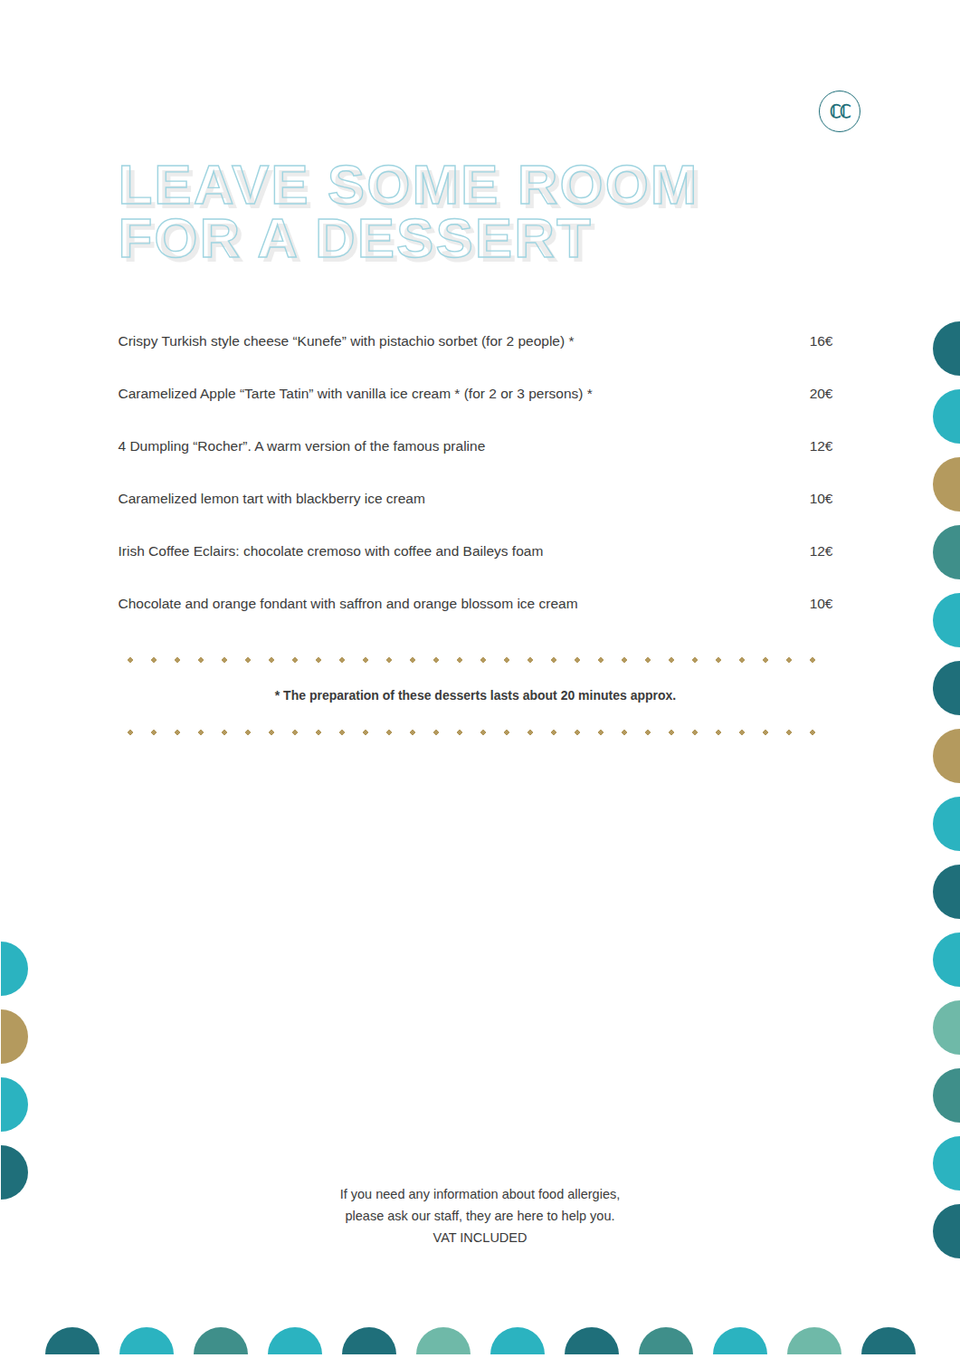ℂℂ
Leave some room
for a dessert
Crispy Turkish style cheese “Kunefe” with pistachio sorbet (for 2 people) *16€
Caramelized Apple “Tarte Tatin” with vanilla ice cream * (for 2 or 3 persons) *20€
4 Dumpling “Rocher”. A warm version of the famous praline 12€
Caramelized lemon tart with blackberry ice cream 10€
Irish Coffee Eclairs: chocolate cremoso with coffee and Baileys foam 12€
Chocolate and orange fondant with saffron and orange blossom ice cream 10€
* The preparation of these desserts lasts about 20 minutes approx.
If you need any information about food allergies,
please ask our staff, they are here to help you.
VAT INCLUDED